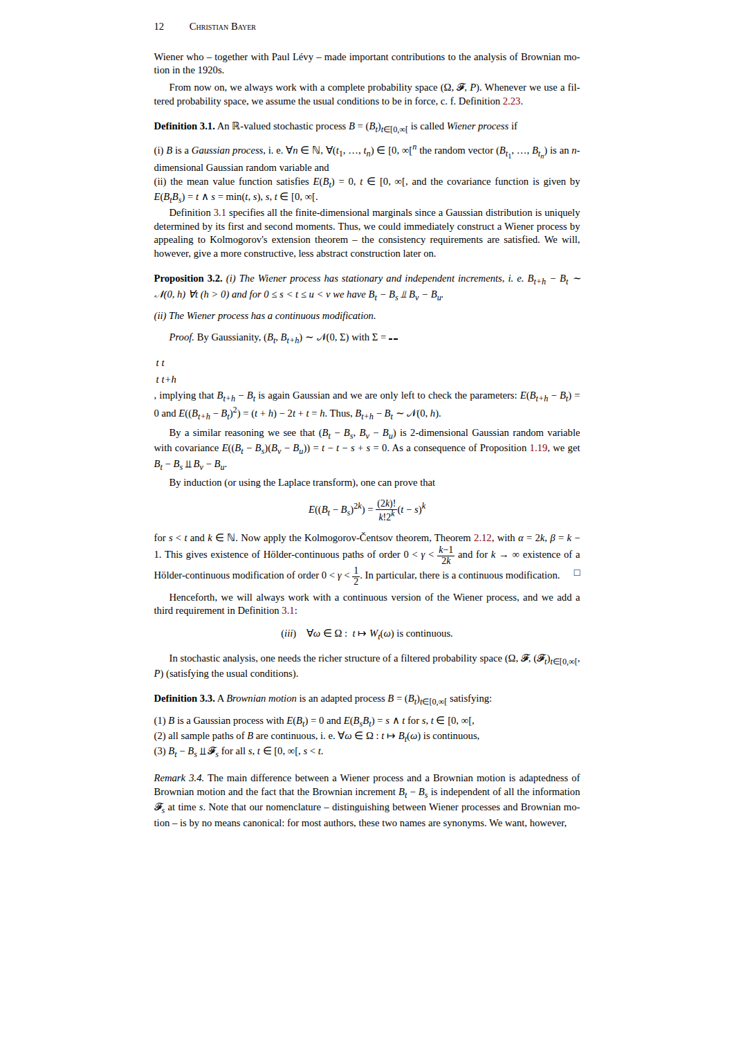12 Christian Bayer
Wiener who – together with Paul Lévy – made important contributions to the analysis of Brownian motion in the 1920s.
From now on, we always work with a complete probability space (Ω, 𝓕, P). Whenever we use a filtered probability space, we assume the usual conditions to be in force, c. f. Definition 2.23.
Definition 3.1. An ℝ-valued stochastic process B = (Bt)t∈[0,∞[ is called Wiener process if
(i) B is a Gaussian process, i. e. ∀n ∈ ℕ, ∀(t1, …, tn) ∈ [0, ∞[n the random vector (Bt1, …, Btn) is an n-dimensional Gaussian random variable and
(ii) the mean value function satisfies E(Bt) = 0, t ∈ [0, ∞[, and the covariance function is given by E(BtBs) = t ∧ s = min(t, s), s, t ∈ [0, ∞[.
Definition 3.1 specifies all the finite-dimensional marginals since a Gaussian distribution is uniquely determined by its first and second moments. Thus, we could immediately construct a Wiener process by appealing to Kolmogorov's extension theorem – the consistency requirements are satisfied. We will, however, give a more constructive, less abstract construction later on.
Proposition 3.2. (i) The Wiener process has stationary and independent increments, i. e. Bt+h − Bt ∼ 𝒩(0, h) ∀t (h > 0) and for 0 ≤ s < t ≤ u < v we have Bt − Bs ⫫ Bv − Bu.
(ii) The Wiener process has a continuous modification.
Proof. By Gaussianity, (Bt, Bt+h) ∼ 𝒩(0, Σ) with Σ =
| t | t |
| t | t+h |
, implying that Bt+h − Bt is again Gaussian and we are only left to check the parameters: E(Bt+h − Bt) = 0 and E((Bt+h − Bt)2) = (t + h) − 2t + t = h. Thus, Bt+h − Bt ∼ 𝒩(0, h).
By a similar reasoning we see that (Bt − Bs, Bv − Bu) is 2-dimensional Gaussian random variable with covariance E((Bt − Bs)(Bv − Bu)) = t − t − s + s = 0. As a consequence of Proposition 1.19, we get Bt − Bs ⫫ Bv − Bu.
By induction (or using the Laplace transform), one can prove that
E((Bt − Bs)2k) = (2k)!k!2k(t − s)k
for s < t and k ∈ ℕ. Now apply the Kolmogorov-Čentsov theorem, Theorem 2.12, with α = 2k, β = k − 1. This gives existence of Hölder-continuous paths of order 0 < γ < k−12k and for k → ∞ existence of a Hölder-continuous modification of order 0 < γ < 12. In particular, there is a continuous modification. □
Henceforth, we will always work with a continuous version of the Wiener process, and we add a third requirement in Definition 3.1:
(iii) ∀ω ∈ Ω : t ↦ Wt(ω) is continuous.
In stochastic analysis, one needs the richer structure of a filtered probability space (Ω, 𝓕, (𝓕t)t∈[0,∞[, P) (satisfying the usual conditions).
Definition 3.3. A Brownian motion is an adapted process B = (Bt)t∈[0,∞[ satisfying:
(1) B is a Gaussian process with E(Bt) = 0 and E(BsBt) = s ∧ t for s, t ∈ [0, ∞[,
(2) all sample paths of B are continuous, i. e. ∀ω ∈ Ω : t ↦ Bt(ω) is continuous,
(3) Bt − Bs ⫫ 𝓕s for all s, t ∈ [0, ∞[, s < t.
Remark 3.4. The main difference between a Wiener process and a Brownian motion is adaptedness of Brownian motion and the fact that the Brownian increment Bt − Bs is independent of all the information 𝓕s at time s. Note that our nomenclature – distinguishing between Wiener processes and Brownian motion – is by no means canonical: for most authors, these two names are synonyms. We want, however,